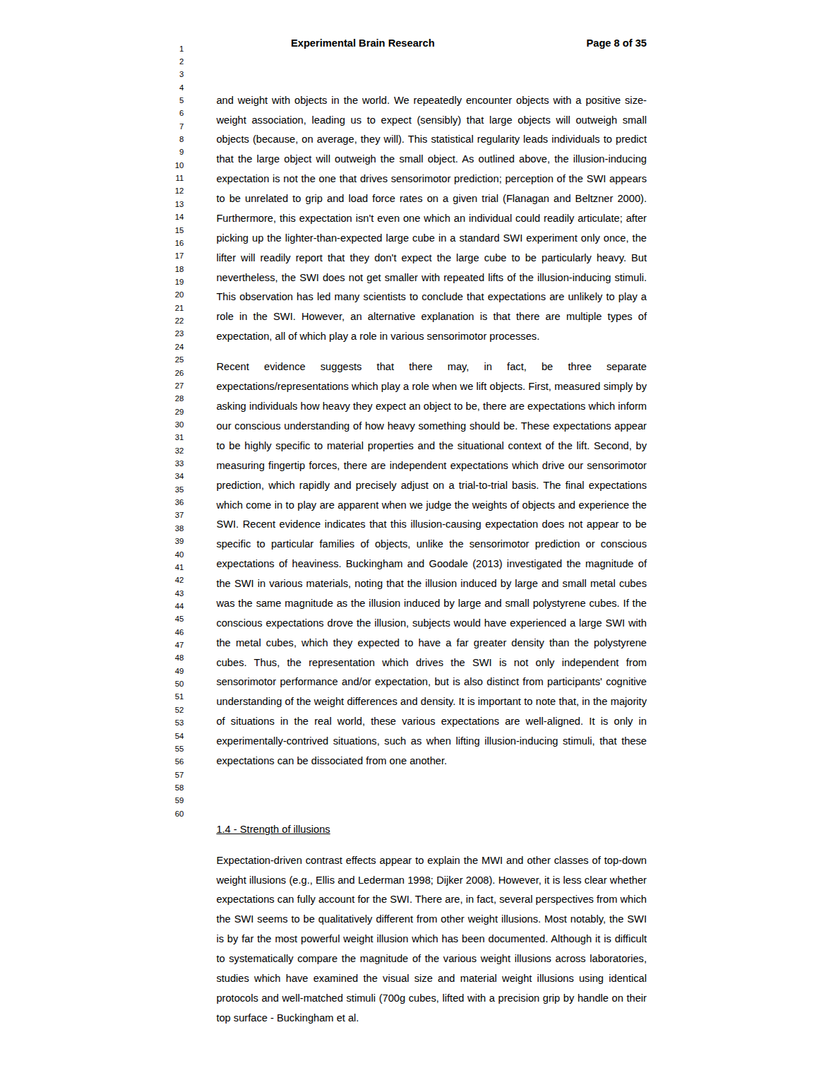Experimental Brain Research Page 8 of 35
1
2
3
4
5
6
7
8
9
10
11
12
13
14
15
16
17
18
19
20
21
22
23
24
25
26
27
28
29
30
31
32
33
34
35
36
37
38
39
40
41
42
43
44
45
46
47
48
49
50
51
52
53
54
55
56
57
58
59
60
and weight with objects in the world. We repeatedly encounter objects with a positive size-weight association, leading us to expect (sensibly) that large objects will outweigh small objects (because, on average, they will). This statistical regularity leads individuals to predict that the large object will outweigh the small object. As outlined above, the illusion-inducing expectation is not the one that drives sensorimotor prediction; perception of the SWI appears to be unrelated to grip and load force rates on a given trial (Flanagan and Beltzner 2000). Furthermore, this expectation isn't even one which an individual could readily articulate; after picking up the lighter-than-expected large cube in a standard SWI experiment only once, the lifter will readily report that they don't expect the large cube to be particularly heavy. But nevertheless, the SWI does not get smaller with repeated lifts of the illusion-inducing stimuli. This observation has led many scientists to conclude that expectations are unlikely to play a role in the SWI. However, an alternative explanation is that there are multiple types of expectation, all of which play a role in various sensorimotor processes.
Recent evidence suggests that there may, in fact, be three separate expectations/representations which play a role when we lift objects. First, measured simply by asking individuals how heavy they expect an object to be, there are expectations which inform our conscious understanding of how heavy something should be. These expectations appear to be highly specific to material properties and the situational context of the lift. Second, by measuring fingertip forces, there are independent expectations which drive our sensorimotor prediction, which rapidly and precisely adjust on a trial-to-trial basis. The final expectations which come in to play are apparent when we judge the weights of objects and experience the SWI. Recent evidence indicates that this illusion-causing expectation does not appear to be specific to particular families of objects, unlike the sensorimotor prediction or conscious expectations of heaviness. Buckingham and Goodale (2013) investigated the magnitude of the SWI in various materials, noting that the illusion induced by large and small metal cubes was the same magnitude as the illusion induced by large and small polystyrene cubes. If the conscious expectations drove the illusion, subjects would have experienced a large SWI with the metal cubes, which they expected to have a far greater density than the polystyrene cubes. Thus, the representation which drives the SWI is not only independent from sensorimotor performance and/or expectation, but is also distinct from participants' cognitive understanding of the weight differences and density. It is important to note that, in the majority of situations in the real world, these various expectations are well-aligned. It is only in experimentally-contrived situations, such as when lifting illusion-inducing stimuli, that these expectations can be dissociated from one another.
1.4 - Strength of illusions
Expectation-driven contrast effects appear to explain the MWI and other classes of top-down weight illusions (e.g., Ellis and Lederman 1998; Dijker 2008). However, it is less clear whether expectations can fully account for the SWI. There are, in fact, several perspectives from which the SWI seems to be qualitatively different from other weight illusions. Most notably, the SWI is by far the most powerful weight illusion which has been documented. Although it is difficult to systematically compare the magnitude of the various weight illusions across laboratories, studies which have examined the visual size and material weight illusions using identical protocols and well-matched stimuli (700g cubes, lifted with a precision grip by handle on their top surface - Buckingham et al.